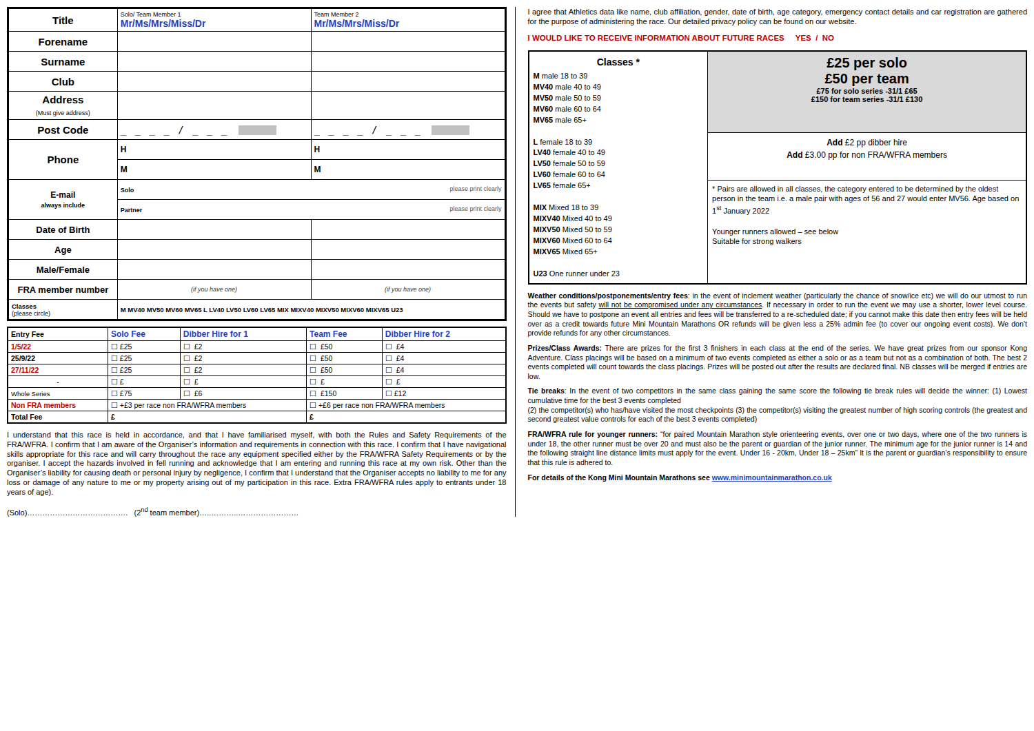| Title | Solo/ Team Member 1 Mr/Ms/Mrs/Miss/Dr | Team Member 2 Mr/Ms/Mrs/Miss/Dr |
| Forename | | |
| Surname | | |
| Club | | |
| Address (Must give address) | | |
| Post Code | _ _ _ _ / _ _ _ | _ _ _ _ / _ _ _ |
| Phone | H | H |
| M | M |
| E-mail always include | Solo please print clearly |
| Partner please print clearly |
| Date of Birth | | |
| Age | | |
| Male/Female | | |
| FRA member number | (if you have one) | (if you have one) |
| Classes (please circle) | M MV40 MV50 MV60 MV65 L LV40 LV50 LV60 LV65 MIX MIXV40 MIXV50 MIXV60 MIXV65 U23 |
| Entry Fee | Solo Fee | Dibber Hire for 1 | Team Fee | Dibber Hire for 2 |
| 1/5/22 | ☐ £25 | ☐ £2 | ☐ £50 | ☐ £4 |
| 25/9/22 | ☐ £25 | ☐ £2 | ☐ £50 | ☐ £4 |
| 27/11/22 | ☐ £25 | ☐ £2 | ☐ £50 | ☐ £4 |
| - | ☐ £ | ☐ £ | ☐ £ | ☐ £ |
| Whole Series | ☐ £75 | ☐ £6 | ☐ £150 | ☐ £12 |
| Non FRA members | ☐ +£3 per race non FRA/WFRA members | ☐ +£6 per race non FRA/WFRA members |
| Total Fee | £ | £ |
I understand that this race is held in accordance, and that I have familiarised myself, with both the Rules and Safety Requirements of the FRA/WFRA. I confirm that I am aware of the Organiser’s information and requirements in connection with this race. I confirm that I have navigational skills appropriate for this race and will carry throughout the race any equipment specified either by the FRA/WFRA Safety Requirements or by the organiser. I accept the hazards involved in fell running and acknowledge that I am entering and running this race at my own risk. Other than the Organiser’s liability for causing death or personal injury by negligence, I confirm that I understand that the Organiser accepts no liability to me for any loss or damage of any nature to me or my property arising out of my participation in this race. Extra FRA/WFRA rules apply to entrants under 18 years of age).
(Solo)…………………………………. (2nd team member)…..………..……………………
I agree that Athletics data like name, club affiliation, gender, date of birth, age category, emergency contact details and car registration are gathered for the purpose of administering the race. Our detailed privacy policy can be found on our website.
I WOULD LIKE TO RECEIVE INFORMATION ABOUT FUTURE RACES YES / NO
| Classes * M male 18 to 39 MV40 male 40 to 49 MV50 male 50 to 59 MV60 male 60 to 64 MV65 male 65+ L female 18 to 39 LV40 female 40 to 49 LV50 female 50 to 59 LV60 female 60 to 64 LV65 female 65+ MIX Mixed 18 to 39 MIXV40 Mixed 40 to 49 MIXV50 Mixed 50 to 59 MIXV60 Mixed 60 to 64 MIXV65 Mixed 65+ U23 One runner under 23 | £25 per solo £50 per team £75 for solo series -31/1 £65 £150 for team series -31/1 £130 |
| Add £2 pp dibber hire Add £3.00 pp for non FRA/WFRA members |
| * Pairs are allowed in all classes, the category entered to be determined by the oldest person in the team i.e. a male pair with ages of 56 and 27 would enter MV56. Age based on 1 st January 2022 Younger runners allowed – see below Suitable for strong walkers |
Weather conditions/postponements/entry fees: in the event of inclement weather (particularly the chance of snow/ice etc) we will do our utmost to run the events but safety will not be compromised under any circumstances. If necessary in order to run the event we may use a shorter, lower level course. Should we have to postpone an event all entries and fees will be transferred to a re-scheduled date; if you cannot make this date then entry fees will be held over as a credit towards future Mini Mountain Marathons OR refunds will be given less a 25% admin fee (to cover our ongoing event costs). We don’t provide refunds for any other circumstances.
Prizes/Class Awards: There are prizes for the first 3 finishers in each class at the end of the series. We have great prizes from our sponsor Kong Adventure. Class placings will be based on a minimum of two events completed as either a solo or as a team but not as a combination of both. The best 2 events completed will count towards the class placings. Prizes will be posted out after the results are declared final. NB classes will be merged if entries are low.
Tie breaks: In the event of two competitors in the same class gaining the same score the following tie break rules will decide the winner: (1) Lowest cumulative time for the best 3 events completed
(2) the competitor(s) who has/have visited the most checkpoints (3) the competitor(s) visiting the greatest number of high scoring controls (the greatest and second greatest value controls for each of the best 3 events completed)
FRA/WFRA rule for younger runners: “for paired Mountain Marathon style orienteering events, over one or two days, where one of the two runners is under 18, the other runner must be over 20 and must also be the parent or guardian of the junior runner. The minimum age for the junior runner is 14 and the following straight line distance limits must apply for the event. Under 16 - 20km, Under 18 – 25km” It is the parent or guardian’s responsibility to ensure that this rule is adhered to.
For details of the Kong Mini Mountain Marathons see www.minimountainmarathon.co.uk